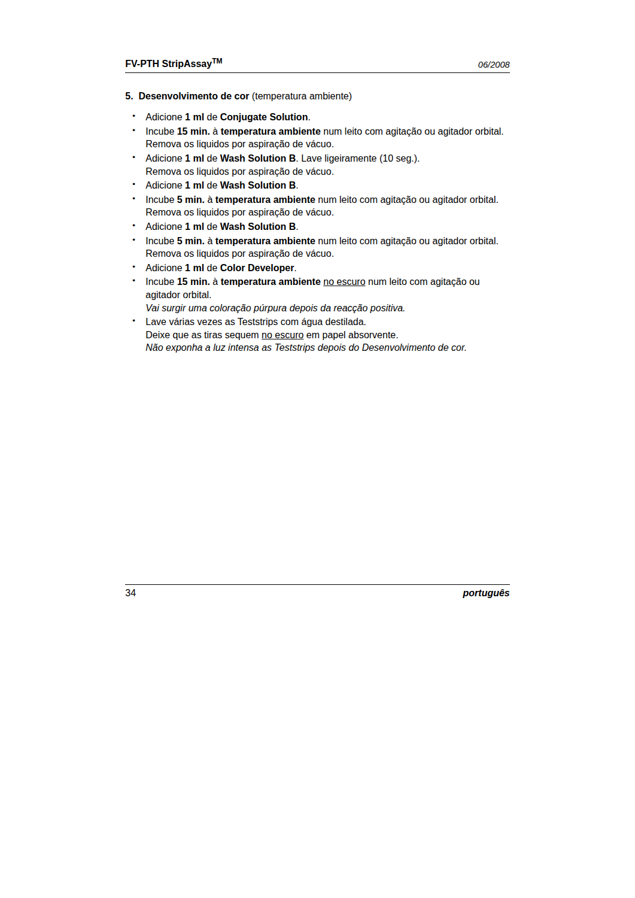FV-PTH StripAssayTM
06/2008
5. Desenvolvimento de cor (temperatura ambiente)
Adicione 1 ml de Conjugate Solution.
Incube 15 min. à temperatura ambiente num leito com agitação ou agitador orbital. Remova os liquidos por aspiração de vácuo.
Adicione 1 ml de Wash Solution B. Lave ligeiramente (10 seg.). Remova os liquidos por aspiração de vácuo.
Adicione 1 ml de Wash Solution B.
Incube 5 min. à temperatura ambiente num leito com agitação ou agitador orbital. Remova os liquidos por aspiração de vácuo.
Adicione 1 ml de Wash Solution B.
Incube 5 min. à temperatura ambiente num leito com agitação ou agitador orbital. Remova os liquidos por aspiração de vácuo.
Adicione 1 ml de Color Developer.
Incube 15 min. à temperatura ambiente no escuro num leito com agitação ou agitador orbital. Vai surgir uma coloração púrpura depois da reacção positiva.
Lave várias vezes as Teststrips com água destilada. Deixe que as tiras sequem no escuro em papel absorvente. Não exponha a luz intensa as Teststrips depois do Desenvolvimento de cor.
34
português